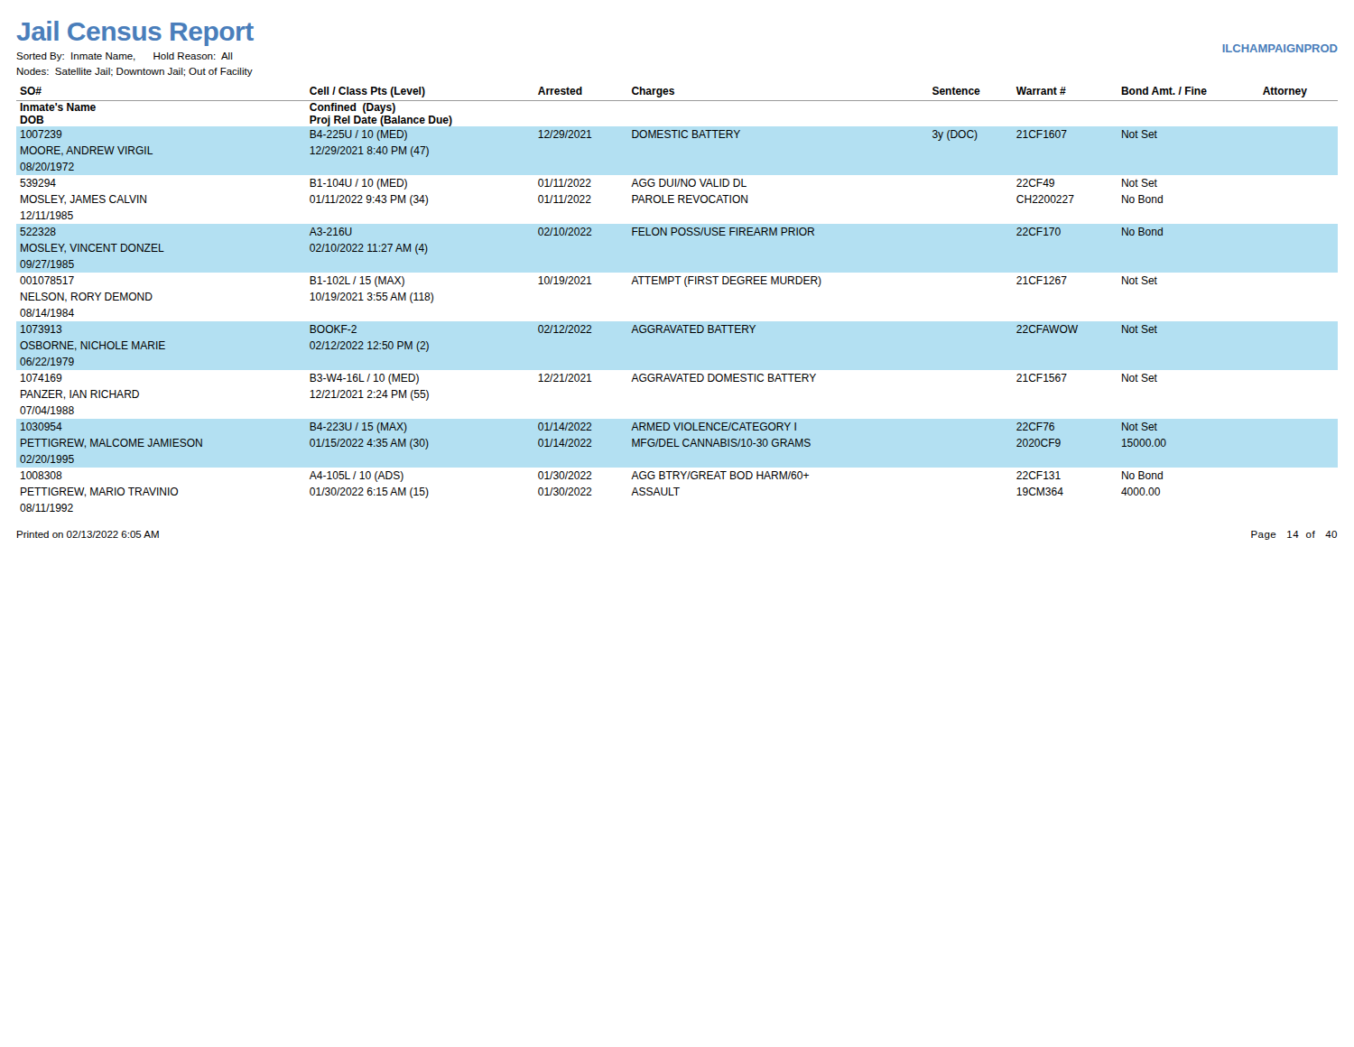ILCHAMPAIGNPROD
Jail Census Report
Sorted By: Inmate Name, Hold Reason: All
Nodes: Satellite Jail; Downtown Jail; Out of Facility
| SO# | Cell / Class Pts (Level) | Arrested | Charges | Sentence | Warrant # | Bond Amt. / Fine | Attorney |
| --- | --- | --- | --- | --- | --- | --- | --- |
| Inmate's Name | Confined (Days) | | | | | | |
| DOB | Proj Rel Date (Balance Due) | | | | | | |
| 1007239 | B4-225U / 10 (MED) | 12/29/2021 | DOMESTIC BATTERY | 3y (DOC) | 21CF1607 | Not Set | |
| MOORE, ANDREW VIRGIL | 12/29/2021 8:40 PM (47) | | | | | | |
| 08/20/1972 | | | | | | | |
| 539294 | B1-104U / 10 (MED) | 01/11/2022 | AGG DUI/NO VALID DL | | 22CF49 | Not Set | |
| MOSLEY, JAMES CALVIN | 01/11/2022 9:43 PM (34) | 01/11/2022 | PAROLE REVOCATION | | CH2200227 | No Bond | |
| 12/11/1985 | | | | | | | |
| 522328 | A3-216U | 02/10/2022 | FELON POSS/USE FIREARM PRIOR | | 22CF170 | No Bond | |
| MOSLEY, VINCENT DONZEL | 02/10/2022 11:27 AM (4) | | | | | | |
| 09/27/1985 | | | | | | | |
| 001078517 | B1-102L / 15 (MAX) | 10/19/2021 | ATTEMPT (FIRST DEGREE MURDER) | | 21CF1267 | Not Set | |
| NELSON, RORY DEMOND | 10/19/2021 3:55 AM (118) | | | | | | |
| 08/14/1984 | | | | | | | |
| 1073913 | BOOKF-2 | 02/12/2022 | AGGRAVATED BATTERY | | 22CFAWOW | Not Set | |
| OSBORNE, NICHOLE MARIE | 02/12/2022 12:50 PM (2) | | | | | | |
| 06/22/1979 | | | | | | | |
| 1074169 | B3-W4-16L / 10 (MED) | 12/21/2021 | AGGRAVATED DOMESTIC BATTERY | | 21CF1567 | Not Set | |
| PANZER, IAN RICHARD | 12/21/2021 2:24 PM (55) | | | | | | |
| 07/04/1988 | | | | | | | |
| 1030954 | B4-223U / 15 (MAX) | 01/14/2022 | ARMED VIOLENCE/CATEGORY I | | 22CF76 | Not Set | |
| PETTIGREW, MALCOME JAMIESON | 01/15/2022 4:35 AM (30) | 01/14/2022 | MFG/DEL CANNABIS/10-30 GRAMS | | 2020CF9 | 15000.00 | |
| 02/20/1995 | | | | | | | |
| 1008308 | A4-105L / 10 (ADS) | 01/30/2022 | AGG BTRY/GREAT BOD HARM/60+ | | 22CF131 | No Bond | |
| PETTIGREW, MARIO TRAVINIO | 01/30/2022 6:15 AM (15) | 01/30/2022 | ASSAULT | | 19CM364 | 4000.00 | |
| 08/11/1992 | | | | | | | |
Printed on 02/13/2022 6:05 AM
Page 14 of 40